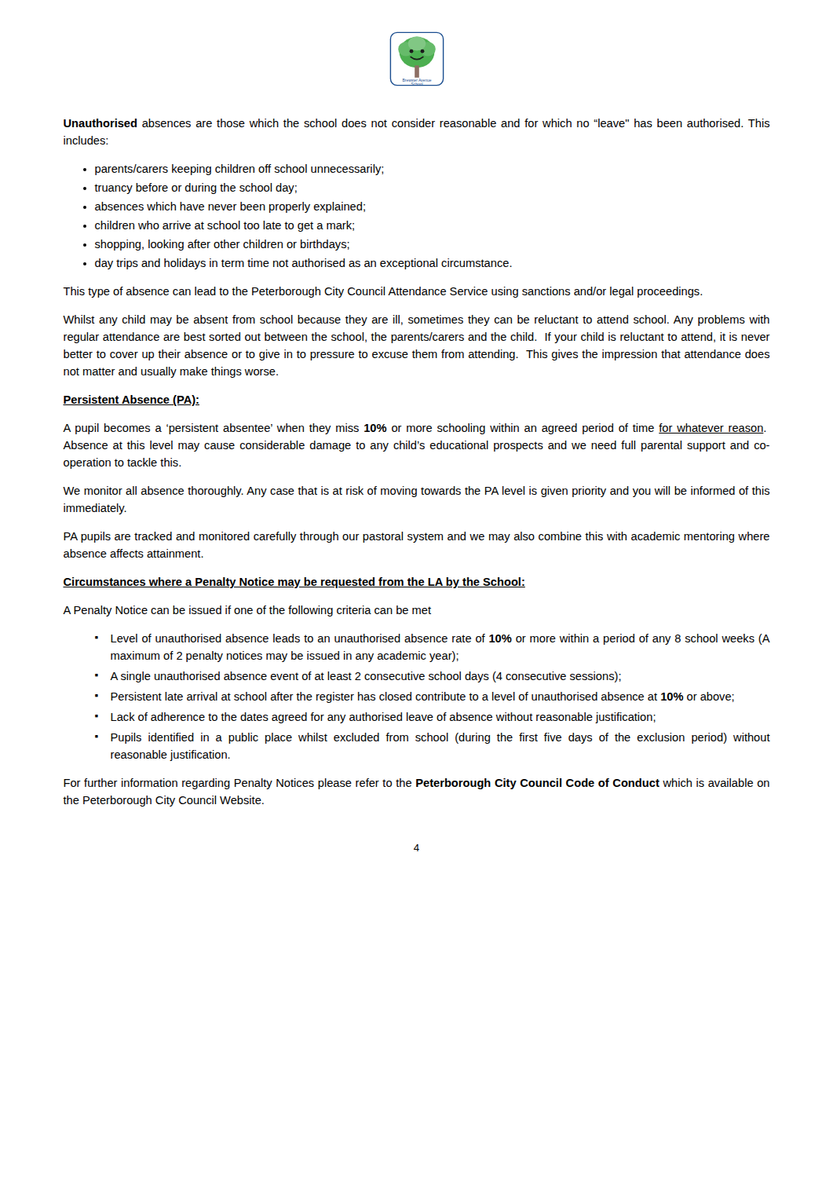Brewster Avenue School
Unauthorised absences are those which the school does not consider reasonable and for which no “leave" has been authorised. This includes:
parents/carers keeping children off school unnecessarily;
truancy before or during the school day;
absences which have never been properly explained;
children who arrive at school too late to get a mark;
shopping, looking after other children or birthdays;
day trips and holidays in term time not authorised as an exceptional circumstance.
This type of absence can lead to the Peterborough City Council Attendance Service using sanctions and/or legal proceedings.
Whilst any child may be absent from school because they are ill, sometimes they can be reluctant to attend school. Any problems with regular attendance are best sorted out between the school, the parents/carers and the child. If your child is reluctant to attend, it is never better to cover up their absence or to give in to pressure to excuse them from attending. This gives the impression that attendance does not matter and usually make things worse.
Persistent Absence (PA):
A pupil becomes a ‘persistent absentee’ when they miss 10% or more schooling within an agreed period of time for whatever reason. Absence at this level may cause considerable damage to any child’s educational prospects and we need full parental support and co-operation to tackle this.
We monitor all absence thoroughly. Any case that is at risk of moving towards the PA level is given priority and you will be informed of this immediately.
PA pupils are tracked and monitored carefully through our pastoral system and we may also combine this with academic mentoring where absence affects attainment.
Circumstances where a Penalty Notice may be requested from the LA by the School:
A Penalty Notice can be issued if one of the following criteria can be met
Level of unauthorised absence leads to an unauthorised absence rate of 10% or more within a period of any 8 school weeks (A maximum of 2 penalty notices may be issued in any academic year);
A single unauthorised absence event of at least 2 consecutive school days (4 consecutive sessions);
Persistent late arrival at school after the register has closed contribute to a level of unauthorised absence at 10% or above;
Lack of adherence to the dates agreed for any authorised leave of absence without reasonable justification;
Pupils identified in a public place whilst excluded from school (during the first five days of the exclusion period) without reasonable justification.
For further information regarding Penalty Notices please refer to the Peterborough City Council Code of Conduct which is available on the Peterborough City Council Website.
4